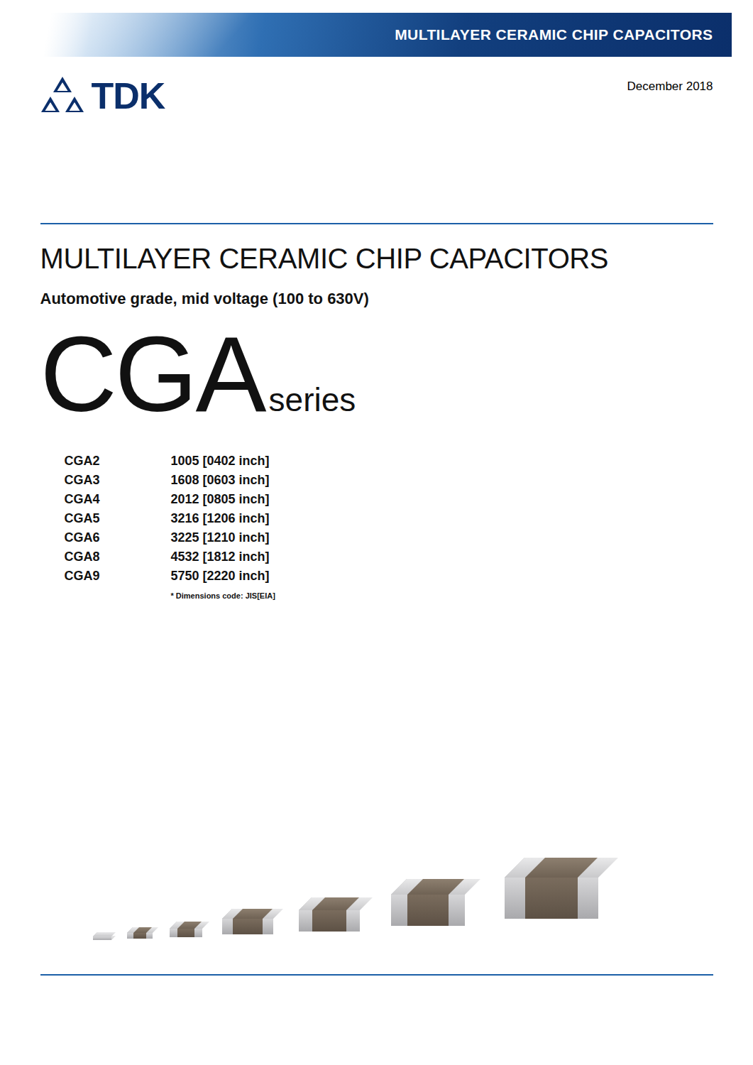MULTILAYER CERAMIC CHIP CAPACITORS
TDK
December 2018
MULTILAYER CERAMIC CHIP CAPACITORS
Automotive grade, mid voltage (100 to 630V)
CGA series
| CGA2 | 1005 [0402 inch] |
| CGA3 | 1608 [0603 inch] |
| CGA4 | 2012 [0805 inch] |
| CGA5 | 3216 [1206 inch] |
| CGA6 | 3225 [1210 inch] |
| CGA8 | 4532 [1812 inch] |
| CGA9 | 5750 [2220 inch] |
* Dimensions code: JIS[EIA]